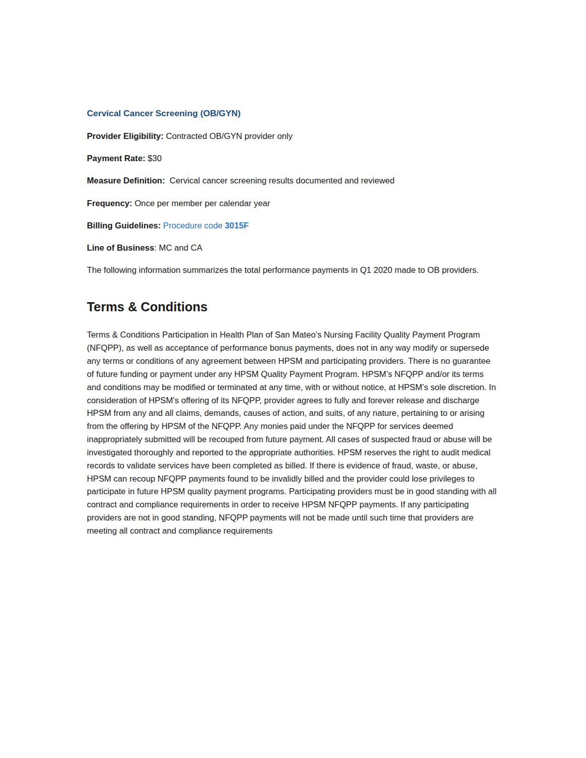Cervical Cancer Screening (OB/GYN)
Provider Eligibility: Contracted OB/GYN provider only
Payment Rate: $30
Measure Definition: Cervical cancer screening results documented and reviewed
Frequency: Once per member per calendar year
Billing Guidelines: Procedure code 3015F
Line of Business: MC and CA
The following information summarizes the total performance payments in Q1 2020 made to OB providers.
Terms & Conditions
Terms & Conditions Participation in Health Plan of San Mateo’s Nursing Facility Quality Payment Program (NFQPP), as well as acceptance of performance bonus payments, does not in any way modify or supersede any terms or conditions of any agreement between HPSM and participating providers. There is no guarantee of future funding or payment under any HPSM Quality Payment Program. HPSM’s NFQPP and/or its terms and conditions may be modified or terminated at any time, with or without notice, at HPSM’s sole discretion. In consideration of HPSM’s offering of its NFQPP, provider agrees to fully and forever release and discharge HPSM from any and all claims, demands, causes of action, and suits, of any nature, pertaining to or arising from the offering by HPSM of the NFQPP. Any monies paid under the NFQPP for services deemed inappropriately submitted will be recouped from future payment. All cases of suspected fraud or abuse will be investigated thoroughly and reported to the appropriate authorities. HPSM reserves the right to audit medical records to validate services have been completed as billed. If there is evidence of fraud, waste, or abuse, HPSM can recoup NFQPP payments found to be invalidly billed and the provider could lose privileges to participate in future HPSM quality payment programs. Participating providers must be in good standing with all contract and compliance requirements in order to receive HPSM NFQPP payments. If any participating providers are not in good standing, NFQPP payments will not be made until such time that providers are meeting all contract and compliance requirements